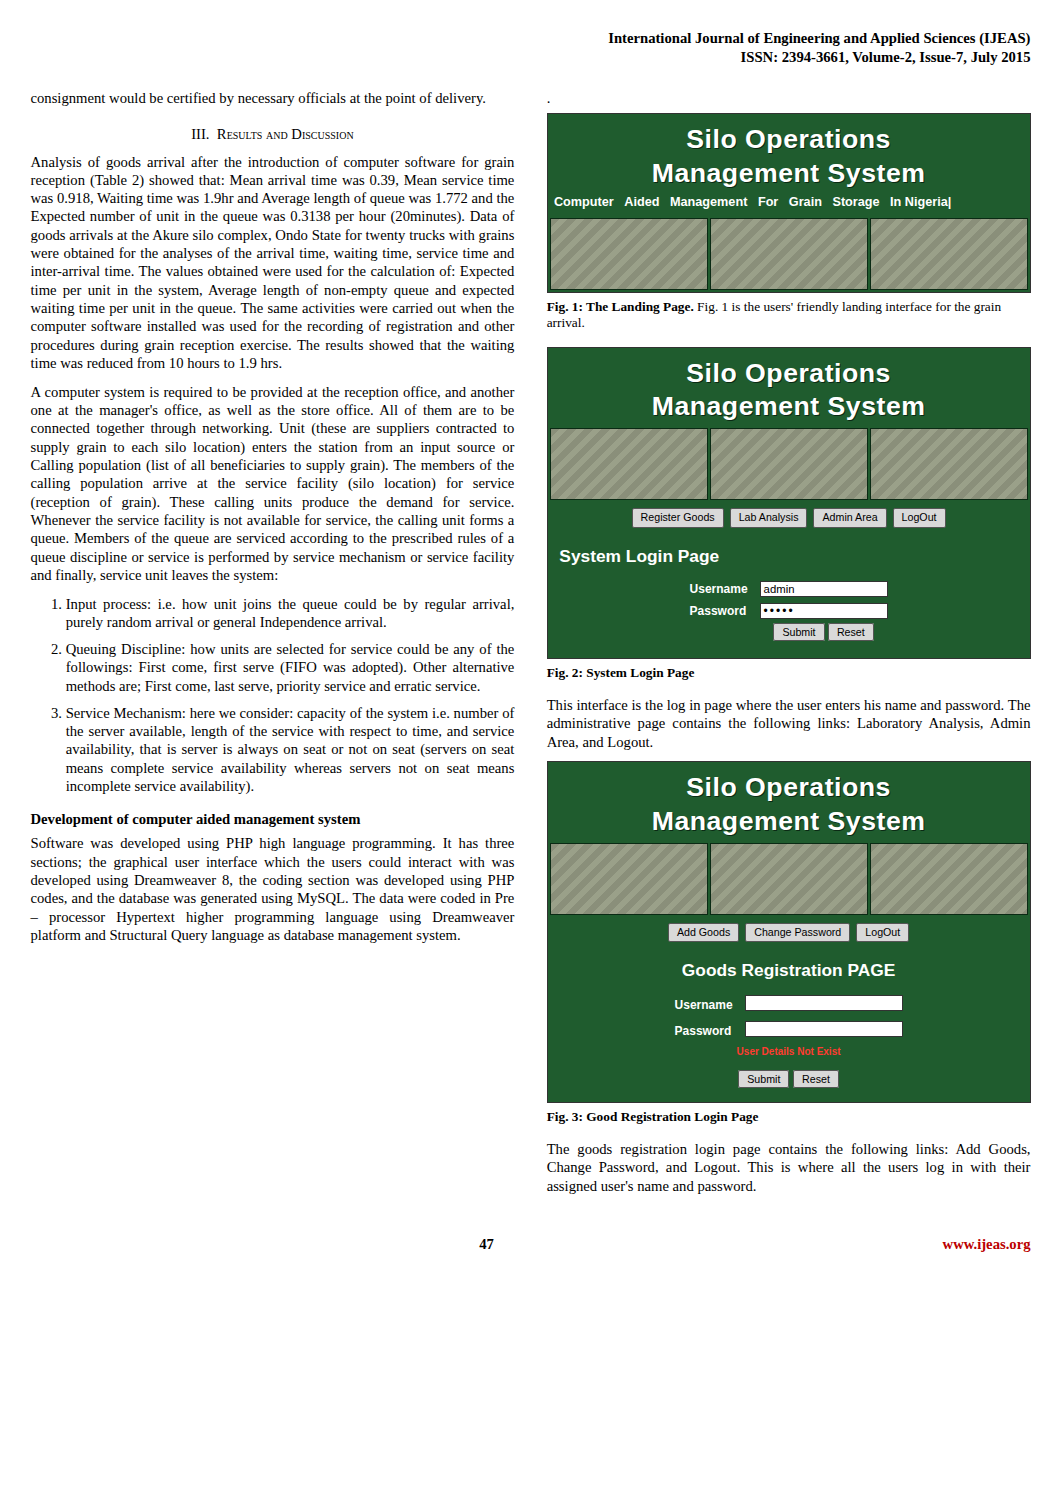International Journal of Engineering and Applied Sciences (IJEAS)
ISSN: 2394-3661, Volume-2, Issue-7, July 2015
consignment would be certified by necessary officials at the point of delivery.
III. Results and Discussion
Analysis of goods arrival after the introduction of computer software for grain reception (Table 2) showed that: Mean arrival time was 0.39, Mean service time was 0.918, Waiting time was 1.9hr and Average length of queue was 1.772 and the Expected number of unit in the queue was 0.3138 per hour (20minutes). Data of goods arrivals at the Akure silo complex, Ondo State for twenty trucks with grains were obtained for the analyses of the arrival time, waiting time, service time and inter-arrival time. The values obtained were used for the calculation of: Expected time per unit in the system, Average length of non-empty queue and expected waiting time per unit in the queue. The same activities were carried out when the computer software installed was used for the recording of registration and other procedures during grain reception exercise. The results showed that the waiting time was reduced from 10 hours to 1.9 hrs.
A computer system is required to be provided at the reception office, and another one at the manager's office, as well as the store office. All of them are to be connected together through networking. Unit (these are suppliers contracted to supply grain to each silo location) enters the station from an input source or Calling population (list of all beneficiaries to supply grain). The members of the calling population arrive at the service facility (silo location) for service (reception of grain). These calling units produce the demand for service. Whenever the service facility is not available for service, the calling unit forms a queue. Members of the queue are serviced according to the prescribed rules of a queue discipline or service is performed by service mechanism or service facility and finally, service unit leaves the system:
Input process: i.e. how unit joins the queue could be by regular arrival, purely random arrival or general Independence arrival.
Queuing Discipline: how units are selected for service could be any of the followings: First come, first serve (FIFO was adopted). Other alternative methods are; First come, last serve, priority service and erratic service.
Service Mechanism: here we consider: capacity of the system i.e. number of the server available, length of the service with respect to time, and service availability, that is server is always on seat or not on seat (servers on seat means complete service availability whereas servers not on seat means incomplete service availability).
Development of computer aided management system
Software was developed using PHP high language programming. It has three sections; the graphical user interface which the users could interact with was developed using Dreamweaver 8, the coding section was developed using PHP codes, and the database was generated using MySQL. The data were coded in Pre – processor Hypertext higher programming language using Dreamweaver platform and Structural Query language as database management system.
.
Silo Operations
Management System
Computer Aided Management For Grain Storage In Nigeria|
Fig. 1: The Landing Page. Fig. 1 is the users' friendly landing interface for the grain arrival.
Silo Operations
Management System
Register Goods Lab Analysis Admin Area LogOut
System Login Page
| Username | admin |
| Password | ••••• |
| | Submit Reset |
Fig. 2: System Login Page
This interface is the log in page where the user enters his name and password. The administrative page contains the following links: Laboratory Analysis, Admin Area, and Logout.
Silo Operations
Management System
Add Goods Change Password LogOut
Goods Registration PAGE
| Username | |
| Password | |
User Details Not Exist
Submit Reset
Fig. 3: Good Registration Login Page
The goods registration login page contains the following links: Add Goods, Change Password, and Logout. This is where all the users log in with their assigned user's name and password.
47 www.ijeas.org